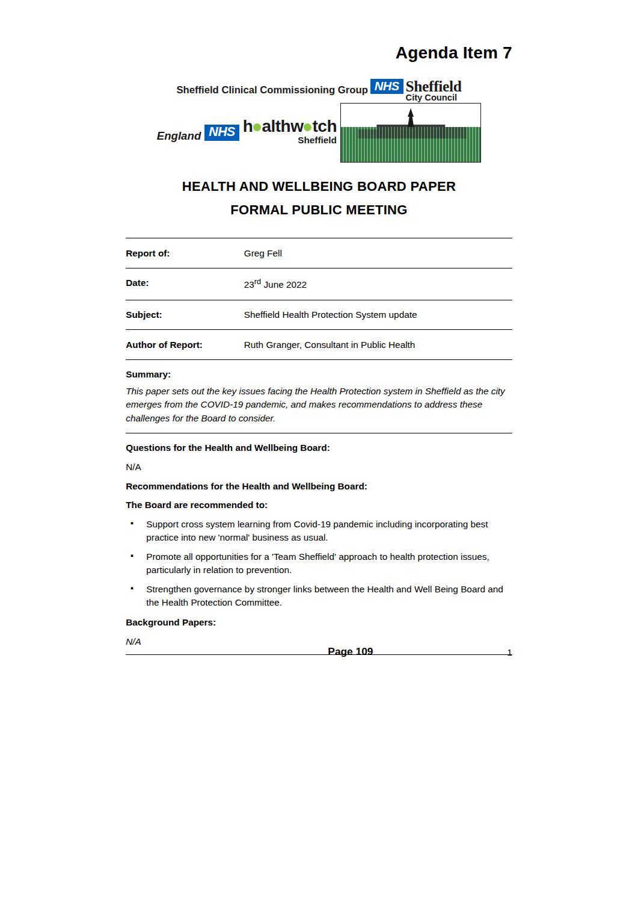Agenda Item 7
Sheffield Clinical Commissioning Group NHS Sheffield City Council
England NHS h althw tch Sheffield
HEALTH AND WELLBEING BOARD PAPER
FORMAL PUBLIC MEETING
Report of: Greg Fell
Date: 23rd June 2022
Subject: Sheffield Health Protection System update
Author of Report: Ruth Granger, Consultant in Public Health
Summary:
This paper sets out the key issues facing the Health Protection system in Sheffield as the city emerges from the COVID-19 pandemic, and makes recommendations to address these challenges for the Board to consider.
Questions for the Health and Wellbeing Board:
N/A
Recommendations for the Health and Wellbeing Board:
The Board are recommended to:
Support cross system learning from Covid-19 pandemic including incorporating best practice into new 'normal' business as usual.
Promote all opportunities for a 'Team Sheffield' approach to health protection issues, particularly in relation to prevention.
Strengthen governance by stronger links between the Health and Well Being Board and the Health Protection Committee.
Background Papers:
N/A
Page 109 1